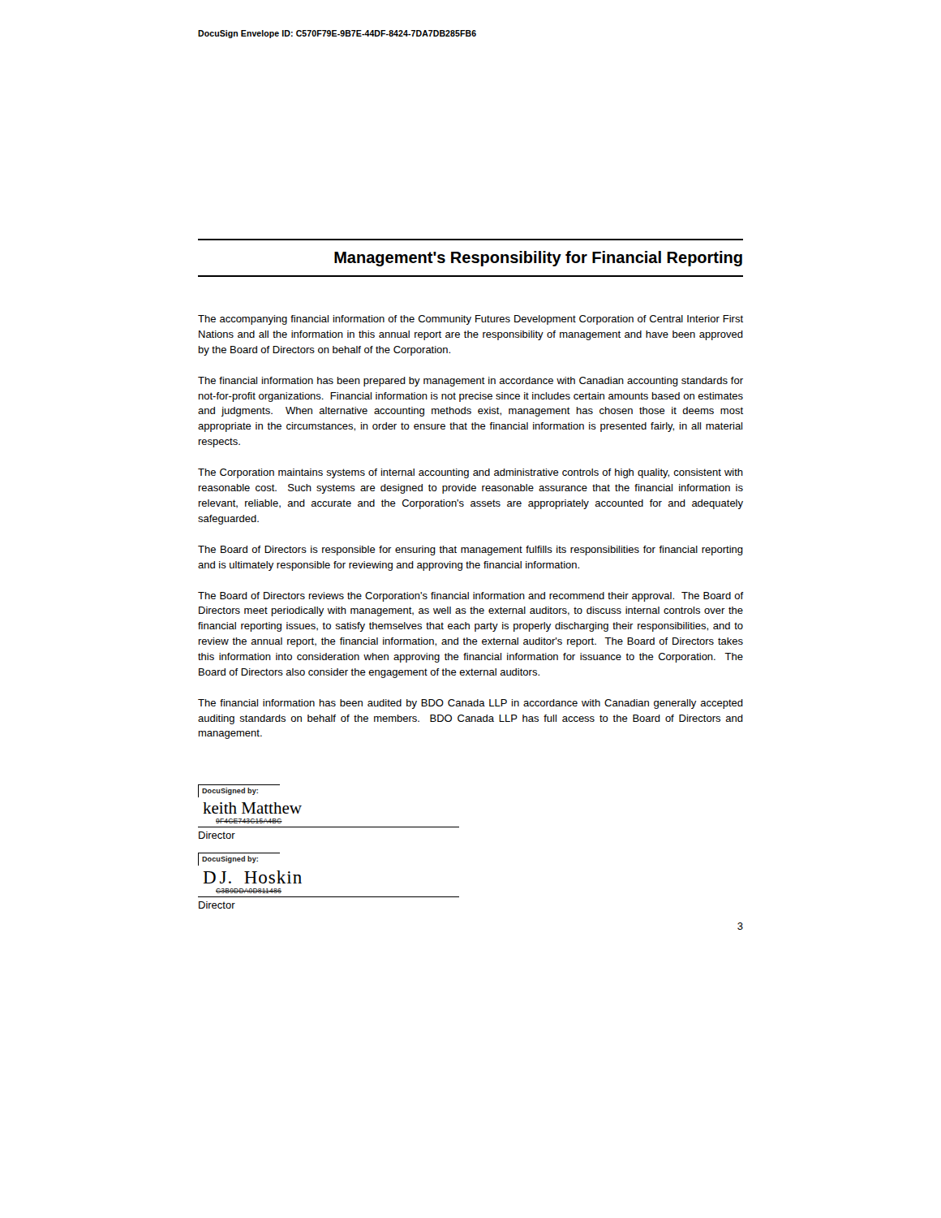DocuSign Envelope ID: C570F79E-9B7E-44DF-8424-7DA7DB285FB6
Management's Responsibility for Financial Reporting
The accompanying financial information of the Community Futures Development Corporation of Central Interior First Nations and all the information in this annual report are the responsibility of management and have been approved by the Board of Directors on behalf of the Corporation.
The financial information has been prepared by management in accordance with Canadian accounting standards for not-for-profit organizations. Financial information is not precise since it includes certain amounts based on estimates and judgments. When alternative accounting methods exist, management has chosen those it deems most appropriate in the circumstances, in order to ensure that the financial information is presented fairly, in all material respects.
The Corporation maintains systems of internal accounting and administrative controls of high quality, consistent with reasonable cost. Such systems are designed to provide reasonable assurance that the financial information is relevant, reliable, and accurate and the Corporation's assets are appropriately accounted for and adequately safeguarded.
The Board of Directors is responsible for ensuring that management fulfills its responsibilities for financial reporting and is ultimately responsible for reviewing and approving the financial information.
The Board of Directors reviews the Corporation's financial information and recommend their approval. The Board of Directors meet periodically with management, as well as the external auditors, to discuss internal controls over the financial reporting issues, to satisfy themselves that each party is properly discharging their responsibilities, and to review the annual report, the financial information, and the external auditor's report. The Board of Directors takes this information into consideration when approving the financial information for issuance to the Corporation. The Board of Directors also consider the engagement of the external auditors.
The financial information has been audited by BDO Canada LLP in accordance with Canadian generally accepted auditing standards on behalf of the members. BDO Canada LLP has full access to the Board of Directors and management.
DocuSigned by:
keith Matthew
9F4CE743C15A4BC
Director
DocuSigned by:
D J. Hoskin
C3B9DDA0D811486
Director
3